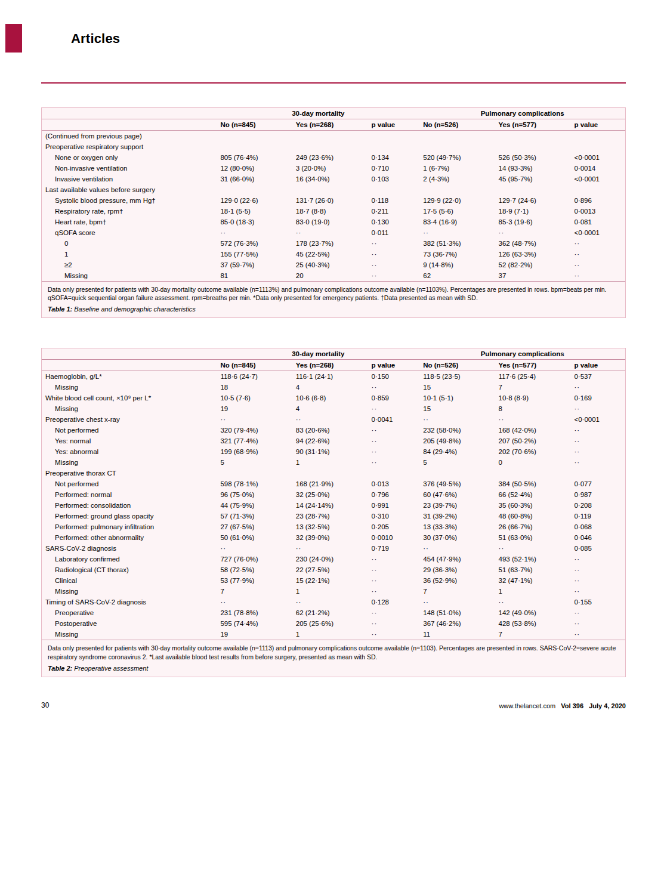Articles
| | 30-day mortality | Pulmonary complications |
| --- | --- | --- |
| | No (n=845) | Yes (n=268) | p value | No (n=526) | Yes (n=577) | p value |
| (Continued from previous page) | | | | | | |
| Preoperative respiratory support | | | | | | |
| None or oxygen only | 805 (76·4%) | 249 (23·6%) | 0·134 | 520 (49·7%) | 526 (50·3%) | <0·0001 |
| Non-invasive ventilation | 12 (80·0%) | 3 (20·0%) | 0·710 | 1 (6·7%) | 14 (93·3%) | 0·0014 |
| Invasive ventilation | 31 (66·0%) | 16 (34·0%) | 0·103 | 2 (4·3%) | 45 (95·7%) | <0·0001 |
| Last available values before surgery | | | | | | |
| Systolic blood pressure, mm Hg† | 129·0 (22·6) | 131·7 (26·0) | 0·118 | 129·9 (22·0) | 129·7 (24·6) | 0·896 |
| Respiratory rate, rpm† | 18·1 (5·5) | 18·7 (8·8) | 0·211 | 17·5 (5·6) | 18·9 (7·1) | 0·0013 |
| Heart rate, bpm† | 85·0 (18·3) | 83·0 (19·0) | 0·130 | 83·4 (16·9) | 85·3 (19·6) | 0·081 |
| qSOFA score | ·· | ·· | 0·011 | ·· | ·· | <0·0001 |
| 0 | 572 (76·3%) | 178 (23·7%) | ·· | 382 (51·3%) | 362 (48·7%) | ·· |
| 1 | 155 (77·5%) | 45 (22·5%) | ·· | 73 (36·7%) | 126 (63·3%) | ·· |
| ≥2 | 37 (59·7%) | 25 (40·3%) | ·· | 9 (14·8%) | 52 (82·2%) | ·· |
| Missing | 81 | 20 | ·· | 62 | 37 | ·· |
Data only presented for patients with 30-day mortality outcome available (n=1113%) and pulmonary complications outcome available (n=1103%). Percentages are presented in rows. bpm=beats per min. qSOFA=quick sequential organ failure assessment. rpm=breaths per min. *Data only presented for emergency patients. †Data presented as mean with SD.
Table 1: Baseline and demographic characteristics
| | 30-day mortality | Pulmonary complications |
| --- | --- | --- |
| | No (n=845) | Yes (n=268) | p value | No (n=526) | Yes (n=577) | p value |
| Haemoglobin, g/L* | 118·6 (24·7) | 116·1 (24·1) | 0·150 | 118·5 (23·5) | 117·6 (25·4) | 0·537 |
| Missing | 18 | 4 | ·· | 15 | 7 | ·· |
| White blood cell count, ×10⁹ per L* | 10·5 (7·6) | 10·6 (6·8) | 0·859 | 10·1 (5·1) | 10·8 (8·9) | 0·169 |
| Missing | 19 | 4 | ·· | 15 | 8 | ·· |
| Preoperative chest x-ray | ·· | ·· | 0·0041 | ·· | ·· | <0·0001 |
| Not performed | 320 (79·4%) | 83 (20·6%) | ·· | 232 (58·0%) | 168 (42·0%) | ·· |
| Yes: normal | 321 (77·4%) | 94 (22·6%) | ·· | 205 (49·8%) | 207 (50·2%) | ·· |
| Yes: abnormal | 199 (68·9%) | 90 (31·1%) | ·· | 84 (29·4%) | 202 (70·6%) | ·· |
| Missing | 5 | 1 | ·· | 5 | 0 | ·· |
| Preoperative thorax CT | | | | | | |
| Not performed | 598 (78·1%) | 168 (21·9%) | 0·013 | 376 (49·5%) | 384 (50·5%) | 0·077 |
| Performed: normal | 96 (75·0%) | 32 (25·0%) | 0·796 | 60 (47·6%) | 66 (52·4%) | 0·987 |
| Performed: consolidation | 44 (75·9%) | 14 (24·14%) | 0·991 | 23 (39·7%) | 35 (60·3%) | 0·208 |
| Performed: ground glass opacity | 57 (71·3%) | 23 (28·7%) | 0·310 | 31 (39·2%) | 48 (60·8%) | 0·119 |
| Performed: pulmonary infiltration | 27 (67·5%) | 13 (32·5%) | 0·205 | 13 (33·3%) | 26 (66·7%) | 0·068 |
| Performed: other abnormality | 50 (61·0%) | 32 (39·0%) | 0·0010 | 30 (37·0%) | 51 (63·0%) | 0·046 |
| SARS-CoV-2 diagnosis | ·· | ·· | 0·719 | ·· | ·· | 0·085 |
| Laboratory confirmed | 727 (76·0%) | 230 (24·0%) | ·· | 454 (47·9%) | 493 (52·1%) | ·· |
| Radiological (CT thorax) | 58 (72·5%) | 22 (27·5%) | ·· | 29 (36·3%) | 51 (63·7%) | ·· |
| Clinical | 53 (77·9%) | 15 (22·1%) | ·· | 36 (52·9%) | 32 (47·1%) | ·· |
| Missing | 7 | 1 | ·· | 7 | 1 | ·· |
| Timing of SARS-CoV-2 diagnosis | ·· | ·· | 0·128 | ·· | ·· | 0·155 |
| Preoperative | 231 (78·8%) | 62 (21·2%) | ·· | 148 (51·0%) | 142 (49·0%) | ·· |
| Postoperative | 595 (74·4%) | 205 (25·6%) | ·· | 367 (46·2%) | 428 (53·8%) | ·· |
| Missing | 19 | 1 | ·· | 11 | 7 | ·· |
Data only presented for patients with 30-day mortality outcome available (n=1113) and pulmonary complications outcome available (n=1103). Percentages are presented in rows. SARS-CoV-2=severe acute respiratory syndrome coronavirus 2. *Last available blood test results from before surgery, presented as mean with SD.
Table 2: Preoperative assessment
30
www.thelancet.com Vol 396 July 4, 2020